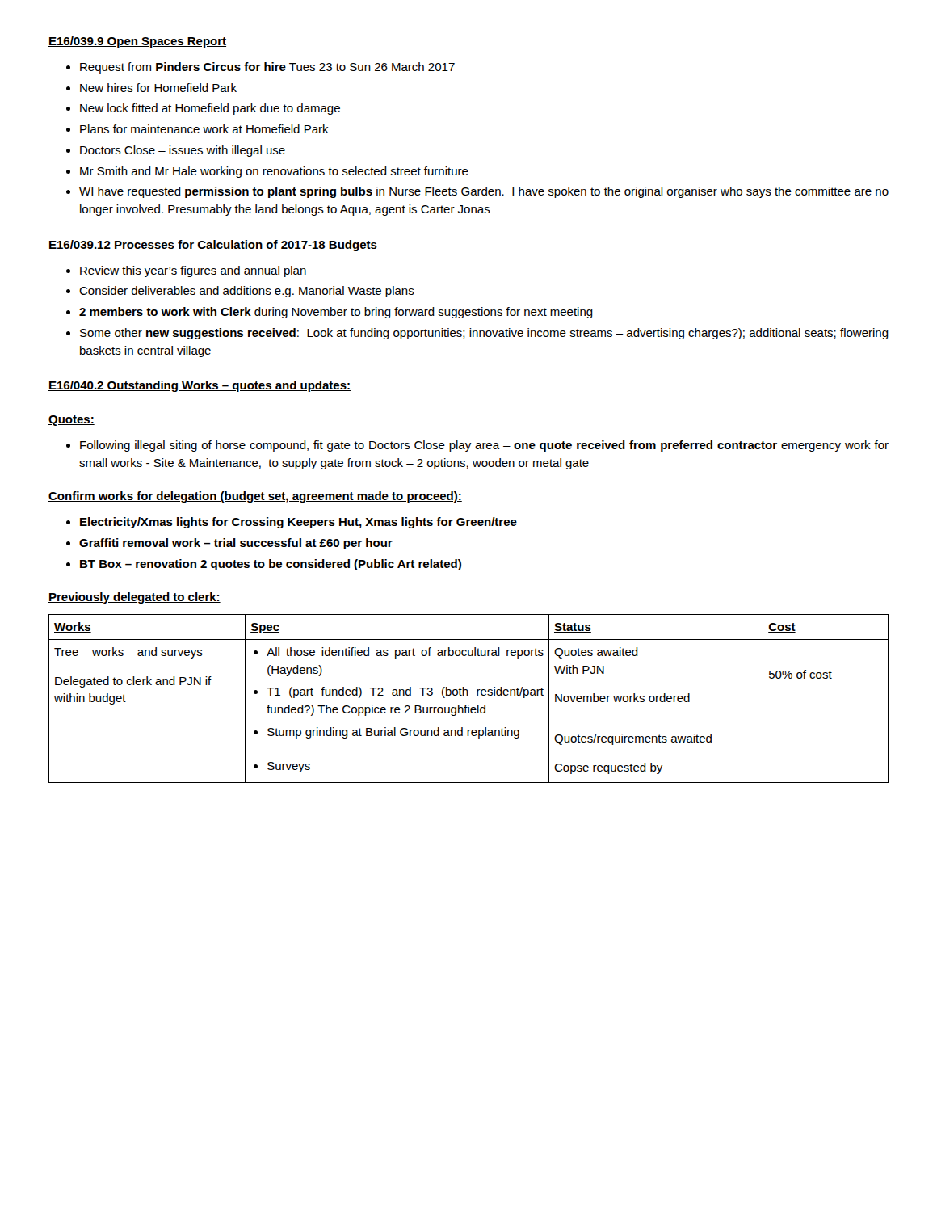E16/039.9 Open Spaces Report
Request from Pinders Circus for hire Tues 23 to Sun 26 March 2017
New hires for Homefield Park
New lock fitted at Homefield park due to damage
Plans for maintenance work at Homefield Park
Doctors Close – issues with illegal use
Mr Smith and Mr Hale working on renovations to selected street furniture
WI have requested permission to plant spring bulbs in Nurse Fleets Garden. I have spoken to the original organiser who says the committee are no longer involved. Presumably the land belongs to Aqua, agent is Carter Jonas
E16/039.12 Processes for Calculation of 2017-18 Budgets
Review this year’s figures and annual plan
Consider deliverables and additions e.g. Manorial Waste plans
2 members to work with Clerk during November to bring forward suggestions for next meeting
Some other new suggestions received: Look at funding opportunities; innovative income streams – advertising charges?); additional seats; flowering baskets in central village
E16/040.2 Outstanding Works – quotes and updates:
Quotes:
Following illegal siting of horse compound, fit gate to Doctors Close play area – one quote received from preferred contractor emergency work for small works - Site & Maintenance, to supply gate from stock – 2 options, wooden or metal gate
Confirm works for delegation (budget set, agreement made to proceed):
Electricity/Xmas lights for Crossing Keepers Hut, Xmas lights for Green/tree
Graffiti removal work – trial successful at £60 per hour
BT Box – renovation 2 quotes to be considered (Public Art related)
Previously delegated to clerk:
| Works | Spec | Status | Cost |
| --- | --- | --- | --- |
| Tree works and surveys Delegated to clerk and PJN if within budget | All those identified as part of arbocultural reports (Haydens) T1 (part funded) T2 and T3 (both resident/part funded?) The Coppice re 2 Burroughfield Stump grinding at Burial Ground and replanting Surveys | Quotes awaited With PJN November works ordered Quotes/requirements awaited Copse requested by | 50% of cost |